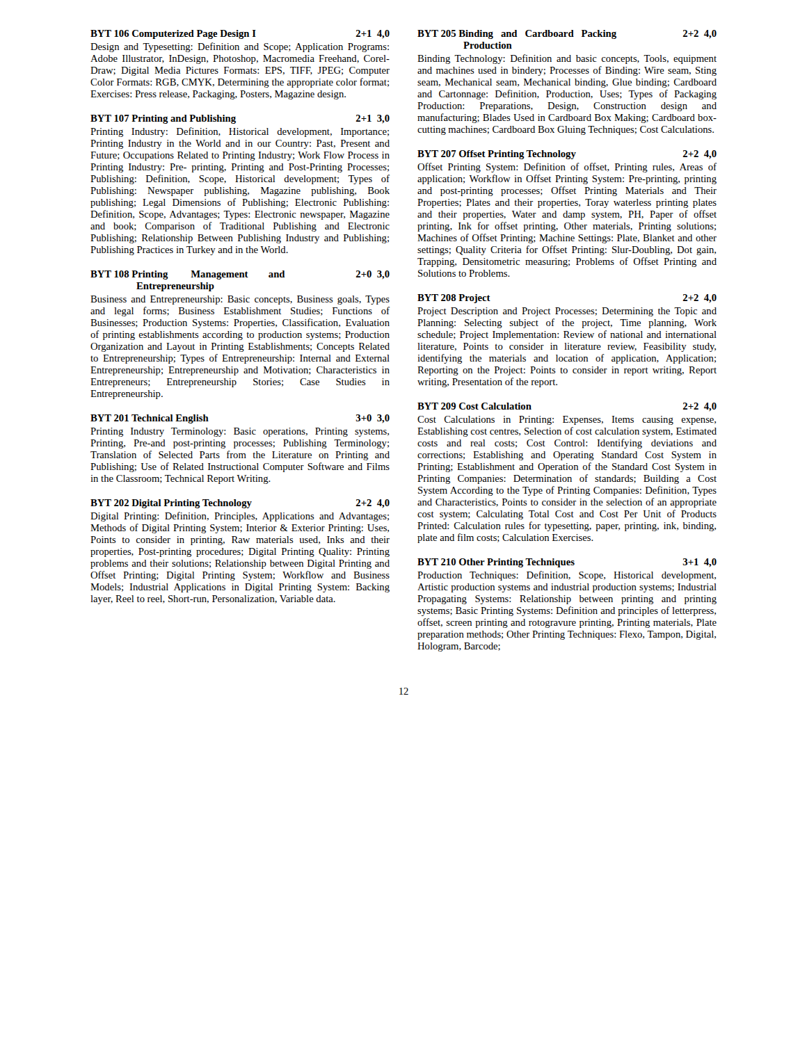BYT 106 Computerized Page Design I 2+1 4,0
Design and Typesetting: Definition and Scope; Application Programs: Adobe Illustrator, InDesign, Photoshop, Macromedia Freehand, Corel-Draw; Digital Media Pictures Formats: EPS, TIFF, JPEG; Computer Color Formats: RGB, CMYK, Determining the appropriate color format; Exercises: Press release, Packaging, Posters, Magazine design.
BYT 107 Printing and Publishing 2+1 3,0
Printing Industry: Definition, Historical development, Importance; Printing Industry in the World and in our Country: Past, Present and Future; Occupations Related to Printing Industry; Work Flow Process in Printing Industry: Pre- printing, Printing and Post-Printing Processes; Publishing: Definition, Scope, Historical development; Types of Publishing: Newspaper publishing, Magazine publishing, Book publishing; Legal Dimensions of Publishing; Electronic Publishing: Definition, Scope, Advantages; Types: Electronic newspaper, Magazine and book; Comparison of Traditional Publishing and Electronic Publishing; Relationship Between Publishing Industry and Publishing; Publishing Practices in Turkey and in the World.
BYT 108 Printing Management and
Entrepreneurship 2+0 3,0
Business and Entrepreneurship: Basic concepts, Business goals, Types and legal forms; Business Establishment Studies; Functions of Businesses; Production Systems: Properties, Classification, Evaluation of printing establishments according to production systems; Production Organization and Layout in Printing Establishments; Concepts Related to Entrepreneurship; Types of Entrepreneurship: Internal and External Entrepreneurship; Entrepreneurship and Motivation; Characteristics in Entrepreneurs; Entrepreneurship Stories; Case Studies in Entrepreneurship.
BYT 201 Technical English 3+0 3,0
Printing Industry Terminology: Basic operations, Printing systems, Printing, Pre-and post-printing processes; Publishing Terminology; Translation of Selected Parts from the Literature on Printing and Publishing; Use of Related Instructional Computer Software and Films in the Classroom; Technical Report Writing.
BYT 202 Digital Printing Technology 2+2 4,0
Digital Printing: Definition, Principles, Applications and Advantages; Methods of Digital Printing System; Interior & Exterior Printing: Uses, Points to consider in printing, Raw materials used, Inks and their properties, Post-printing procedures; Digital Printing Quality: Printing problems and their solutions; Relationship between Digital Printing and Offset Printing; Digital Printing System; Workflow and Business Models; Industrial Applications in Digital Printing System: Backing layer, Reel to reel, Short-run, Personalization, Variable data.
BYT 205 Binding and Cardboard Packing
Production 2+2 4,0
Binding Technology: Definition and basic concepts, Tools, equipment and machines used in bindery; Processes of Binding: Wire seam, Sting seam, Mechanical seam, Mechanical binding, Glue binding; Cardboard and Cartonnage: Definition, Production, Uses; Types of Packaging Production: Preparations, Design, Construction design and manufacturing; Blades Used in Cardboard Box Making; Cardboard box-cutting machines; Cardboard Box Gluing Techniques; Cost Calculations.
BYT 207 Offset Printing Technology 2+2 4,0
Offset Printing System: Definition of offset, Printing rules, Areas of application; Workflow in Offset Printing System: Pre-printing, printing and post-printing processes; Offset Printing Materials and Their Properties; Plates and their properties, Toray waterless printing plates and their properties, Water and damp system, PH, Paper of offset printing, Ink for offset printing, Other materials, Printing solutions; Machines of Offset Printing; Machine Settings: Plate, Blanket and other settings; Quality Criteria for Offset Printing: Slur-Doubling, Dot gain, Trapping, Densitometric measuring; Problems of Offset Printing and Solutions to Problems.
BYT 208 Project 2+2 4,0
Project Description and Project Processes; Determining the Topic and Planning: Selecting subject of the project, Time planning, Work schedule; Project Implementation: Review of national and international literature, Points to consider in literature review, Feasibility study, identifying the materials and location of application, Application; Reporting on the Project: Points to consider in report writing, Report writing, Presentation of the report.
BYT 209 Cost Calculation 2+2 4,0
Cost Calculations in Printing: Expenses, Items causing expense, Establishing cost centres, Selection of cost calculation system, Estimated costs and real costs; Cost Control: Identifying deviations and corrections; Establishing and Operating Standard Cost System in Printing; Establishment and Operation of the Standard Cost System in Printing Companies: Determination of standards; Building a Cost System According to the Type of Printing Companies: Definition, Types and Characteristics, Points to consider in the selection of an appropriate cost system; Calculating Total Cost and Cost Per Unit of Products Printed: Calculation rules for typesetting, paper, printing, ink, binding, plate and film costs; Calculation Exercises.
BYT 210 Other Printing Techniques 3+1 4,0
Production Techniques: Definition, Scope, Historical development, Artistic production systems and industrial production systems; Industrial Propagating Systems: Relationship between printing and printing systems; Basic Printing Systems: Definition and principles of letterpress, offset, screen printing and rotogravure printing, Printing materials, Plate preparation methods; Other Printing Techniques: Flexo, Tampon, Digital, Hologram, Barcode;
12